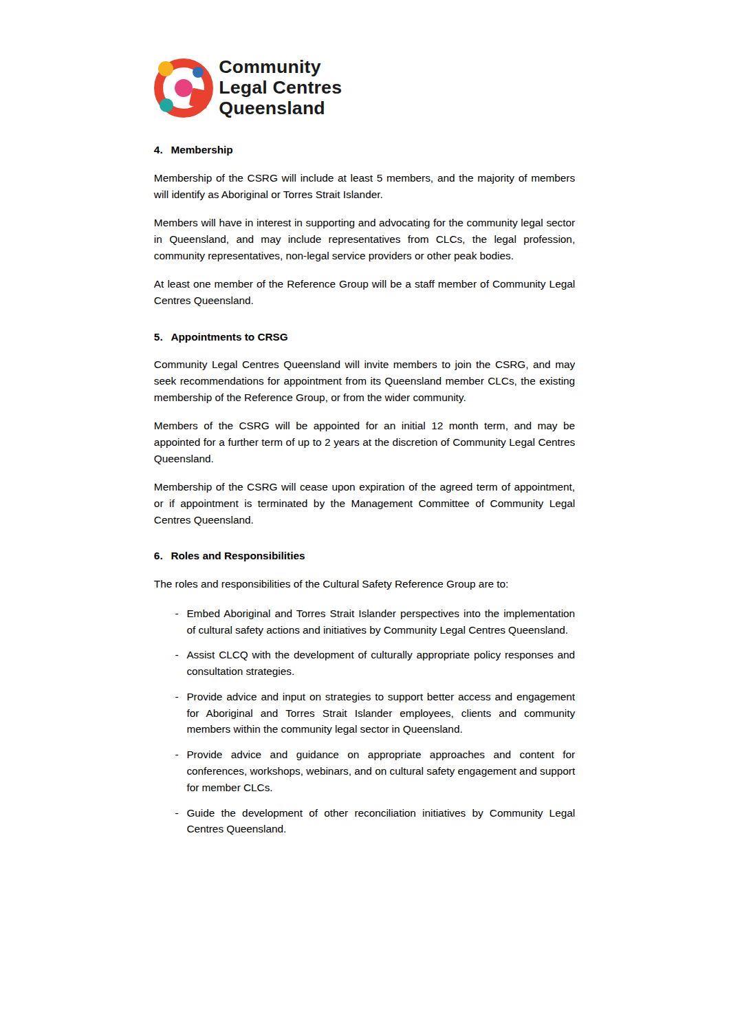Community
Legal Centres
Queensland
4. Membership
Membership of the CSRG will include at least 5 members, and the majority of members will identify as Aboriginal or Torres Strait Islander.
Members will have in interest in supporting and advocating for the community legal sector in Queensland, and may include representatives from CLCs, the legal profession, community representatives, non-legal service providers or other peak bodies.
At least one member of the Reference Group will be a staff member of Community Legal Centres Queensland.
5. Appointments to CRSG
Community Legal Centres Queensland will invite members to join the CSRG, and may seek recommendations for appointment from its Queensland member CLCs, the existing membership of the Reference Group, or from the wider community.
Members of the CSRG will be appointed for an initial 12 month term, and may be appointed for a further term of up to 2 years at the discretion of Community Legal Centres Queensland.
Membership of the CSRG will cease upon expiration of the agreed term of appointment, or if appointment is terminated by the Management Committee of Community Legal Centres Queensland.
6. Roles and Responsibilities
The roles and responsibilities of the Cultural Safety Reference Group are to:
Embed Aboriginal and Torres Strait Islander perspectives into the implementation of cultural safety actions and initiatives by Community Legal Centres Queensland.
Assist CLCQ with the development of culturally appropriate policy responses and consultation strategies.
Provide advice and input on strategies to support better access and engagement for Aboriginal and Torres Strait Islander employees, clients and community members within the community legal sector in Queensland.
Provide advice and guidance on appropriate approaches and content for conferences, workshops, webinars, and on cultural safety engagement and support for member CLCs.
Guide the development of other reconciliation initiatives by Community Legal Centres Queensland.